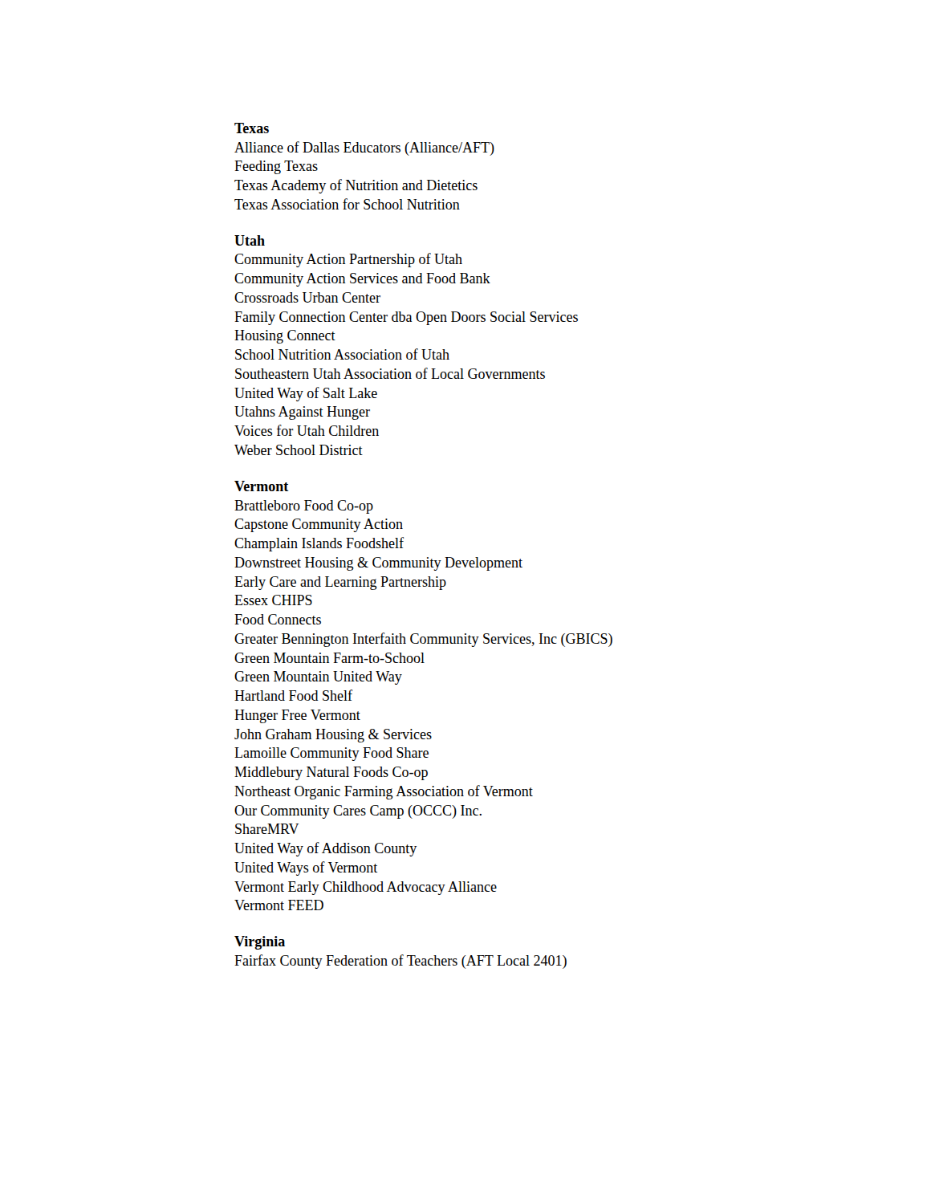Texas
Alliance of Dallas Educators (Alliance/AFT)
Feeding Texas
Texas Academy of Nutrition and Dietetics
Texas Association for School Nutrition
Utah
Community Action Partnership of Utah
Community Action Services and Food Bank
Crossroads Urban Center
Family Connection Center dba Open Doors Social Services
Housing Connect
School Nutrition Association of Utah
Southeastern Utah Association of Local Governments
United Way of Salt Lake
Utahns Against Hunger
Voices for Utah Children
Weber School District
Vermont
Brattleboro Food Co-op
Capstone Community Action
Champlain Islands Foodshelf
Downstreet Housing & Community Development
Early Care and Learning Partnership
Essex CHIPS
Food Connects
Greater Bennington Interfaith Community Services, Inc (GBICS)
Green Mountain Farm-to-School
Green Mountain United Way
Hartland Food Shelf
Hunger Free Vermont
John Graham Housing & Services
Lamoille Community Food Share
Middlebury Natural Foods Co-op
Northeast Organic Farming Association of Vermont
Our Community Cares Camp (OCCC) Inc.
ShareMRV
United Way of Addison County
United Ways of Vermont
Vermont Early Childhood Advocacy Alliance
Vermont FEED
Virginia
Fairfax County Federation of Teachers (AFT Local 2401)